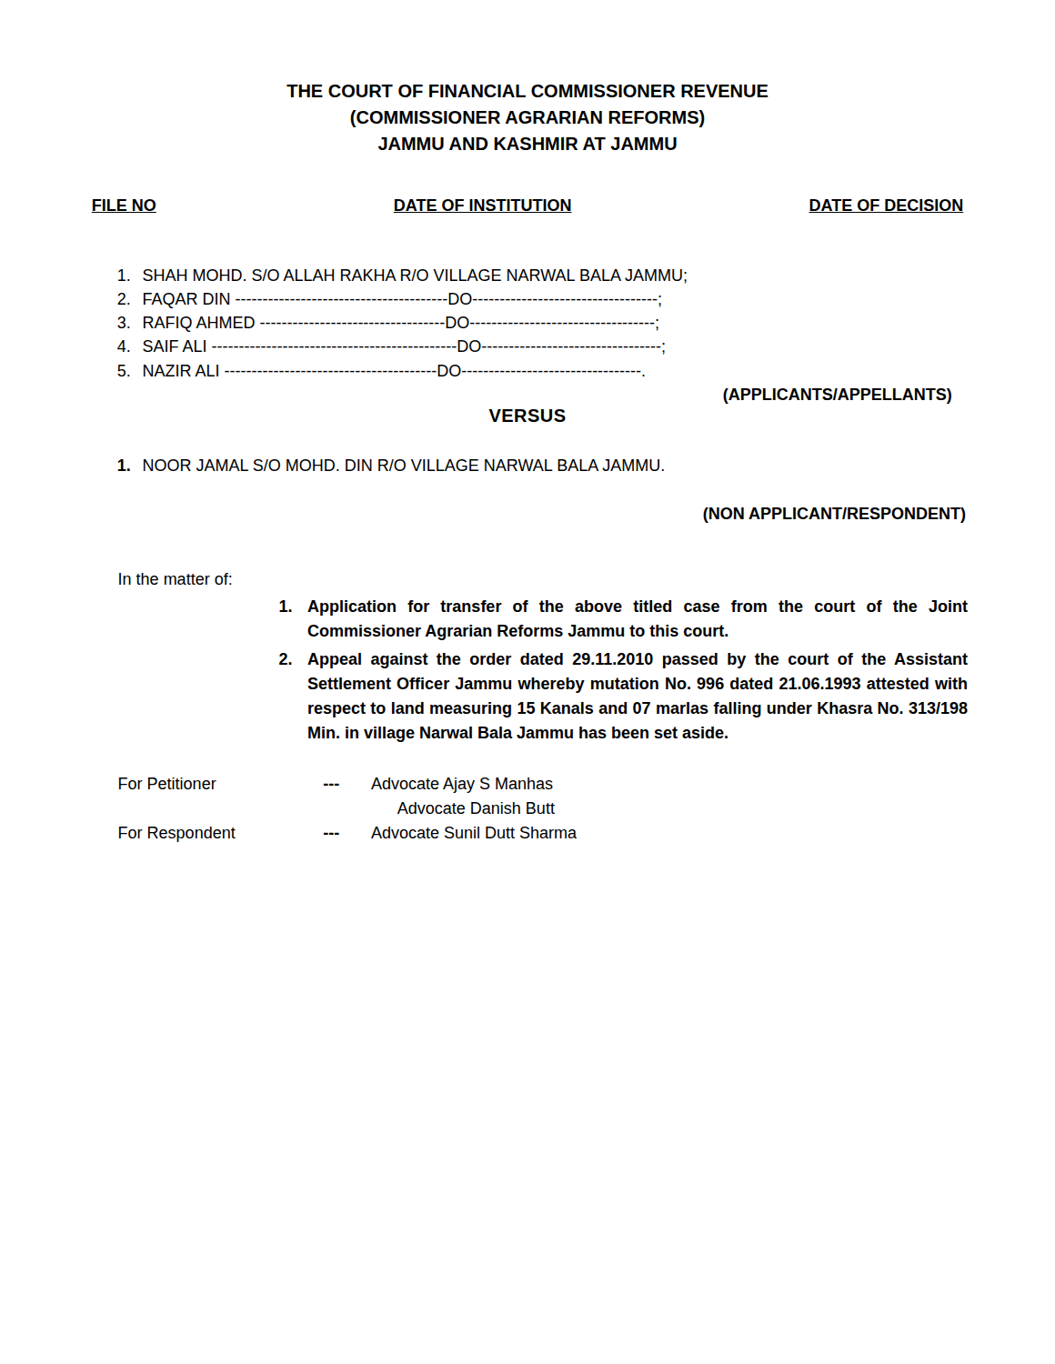THE COURT OF FINANCIAL COMMISSIONER REVENUE
(COMMISSIONER AGRARIAN REFORMS)
JAMMU AND KASHMIR AT JAMMU
FILE NO
DATE OF INSTITUTION
DATE OF DECISION
SHAH MOHD. S/O ALLAH RAKHA R/O VILLAGE NARWAL BALA JAMMU;
FAQAR DIN ---------------------------------------DO----------------------------------;
RAFIQ AHMED ----------------------------------DO----------------------------------;
SAIF ALI ---------------------------------------------DO---------------------------------;
NAZIR ALI ---------------------------------------DO---------------------------------.
(APPLICANTS/APPELLANTS)
VERSUS
NOOR JAMAL S/O MOHD. DIN R/O VILLAGE NARWAL BALA JAMMU.
(NON APPLICANT/RESPONDENT)
In the matter of:
Application for transfer of the above titled case from the court of the Joint Commissioner Agrarian Reforms Jammu to this court.
Appeal against the order dated 29.11.2010 passed by the court of the Assistant Settlement Officer Jammu whereby mutation No. 996 dated 21.06.1993 attested with respect to land measuring 15 Kanals and 07 marlas falling under Khasra No. 313/198 Min. in village Narwal Bala Jammu has been set aside.
For Petitioner
---
Advocate Ajay S Manhas
Advocate Danish Butt
For Respondent
---
Advocate Sunil Dutt Sharma